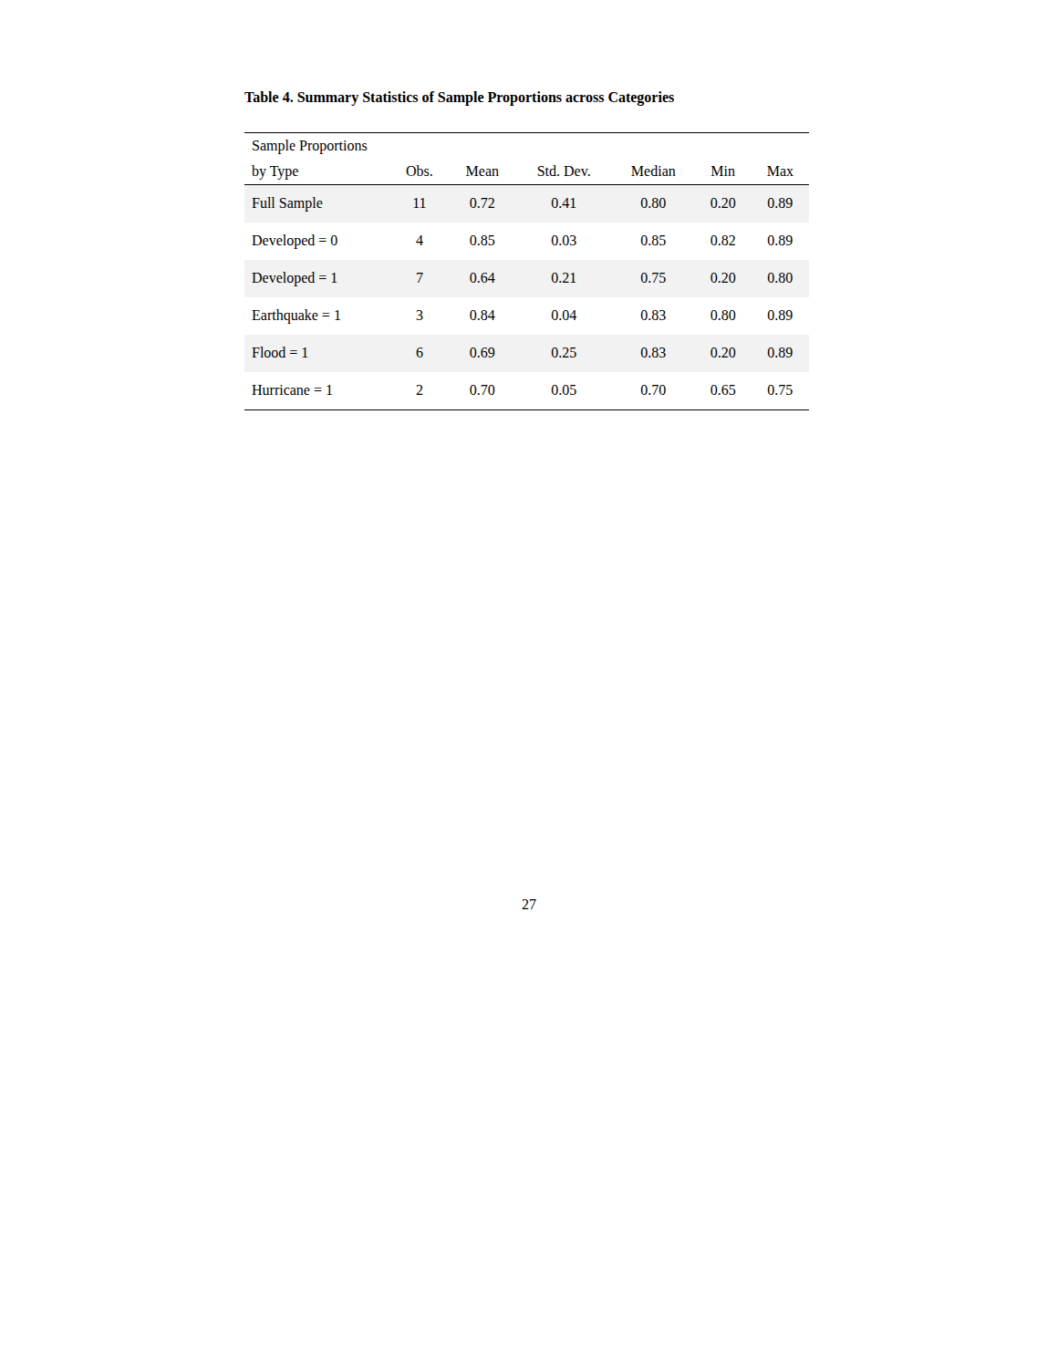Table 4. Summary Statistics of Sample Proportions across Categories
| Sample Proportions |
| --- |
| by Type | Obs. | Mean | Std. Dev. | Median | Min | Max |
| Full Sample | 11 | 0.72 | 0.41 | 0.80 | 0.20 | 0.89 |
| Developed = 0 | 4 | 0.85 | 0.03 | 0.85 | 0.82 | 0.89 |
| Developed = 1 | 7 | 0.64 | 0.21 | 0.75 | 0.20 | 0.80 |
| Earthquake = 1 | 3 | 0.84 | 0.04 | 0.83 | 0.80 | 0.89 |
| Flood = 1 | 6 | 0.69 | 0.25 | 0.83 | 0.20 | 0.89 |
| Hurricane = 1 | 2 | 0.70 | 0.05 | 0.70 | 0.65 | 0.75 |
27